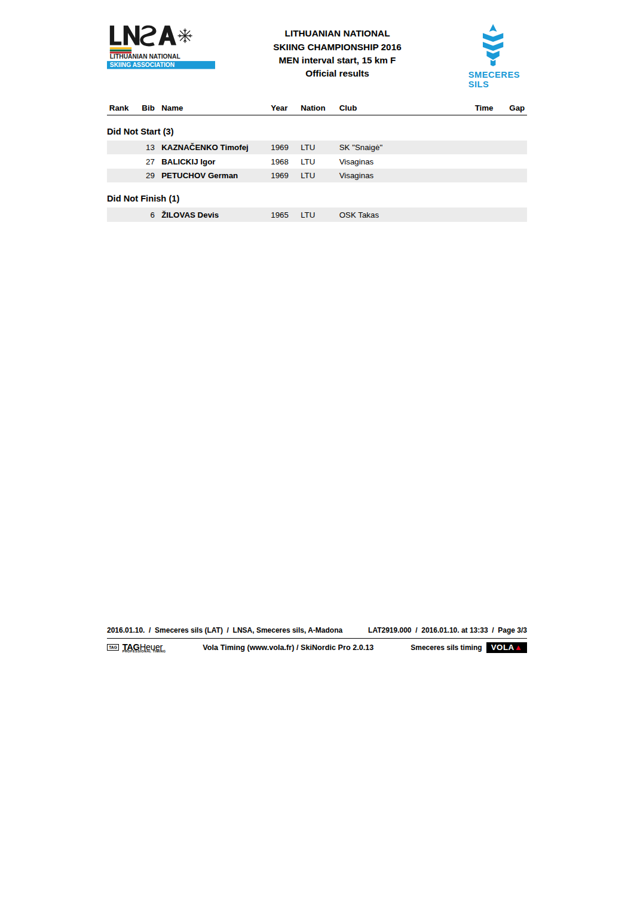LITHUANIAN NATIONAL SKIING ASSOCIATION
LITHUANIAN NATIONAL
SKIING CHAMPIONSHIP 2016
MEN interval start, 15 km F
Official results
SMECERES
SILS
| Rank | Bib | Name | Year | Nation | Club | Time | Gap |
| --- | --- | --- | --- | --- | --- | --- | --- |
| Did Not Start (3) |
| | 13 | KAZNAČENKO Timofej | 1969 | LTU | SK "Snaigė" | | |
| | 27 | BALICKIJ Igor | 1968 | LTU | Visaginas | | |
| | 29 | PETUCHOV German | 1969 | LTU | Visaginas | | |
| Did Not Finish (1) |
| | 6 | ŽILOVAS Devis | 1965 | LTU | OSK Takas | | |
2016.01.10. / Smeceres sils (LAT) / LNSA, Smeceres sils, A-Madona LAT2919.000 / 2016.01.10. at 13:33 / Page 3/3
TAG
TAGHeuer
PROFESSIONAL TIMING
Vola Timing (www.vola.fr) / SkiNordic Pro 2.0.13
Smeceres sils timing VOLA▲